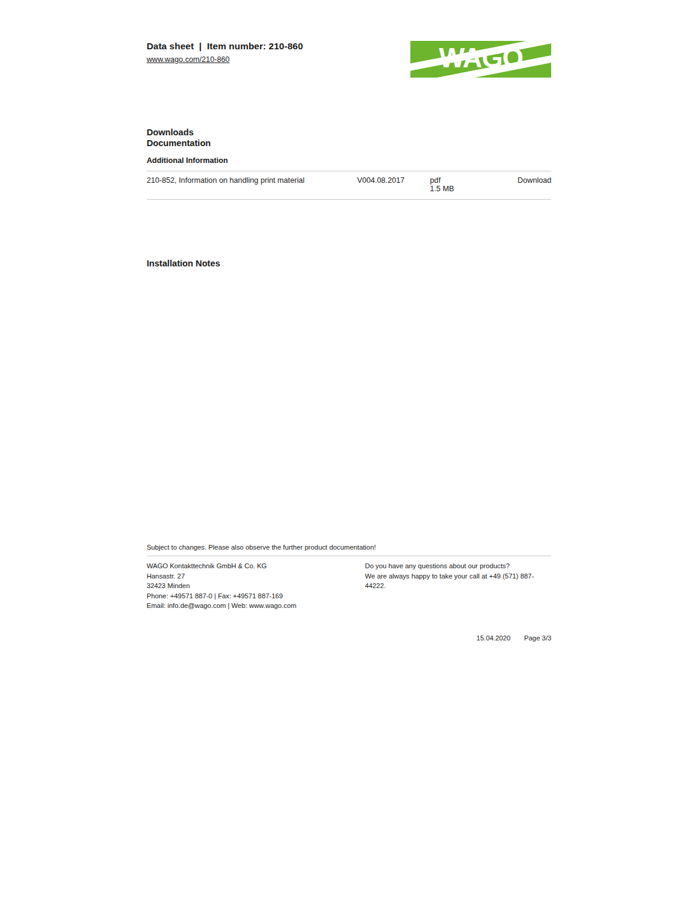Data sheet | Item number: 210-860
www.wago.com/210-860
WAGO
Downloads
Documentation
Additional Information
| 210-852, Information on handling print material | V004.08.2017 | pdf 1.5 MB | Download |
Installation Notes
Subject to changes. Please also observe the further product documentation!
WAGO Kontakttechnik GmbH & Co. KG
Hansastr. 27
32423 Minden
Phone: +49571 887-0 | Fax: +49571 887-169
Email: info.de@wago.com | Web: www.wago.com
Do you have any questions about our products?
We are always happy to take your call at +49 (571) 887-44222.
15.04.2020Page 3/3